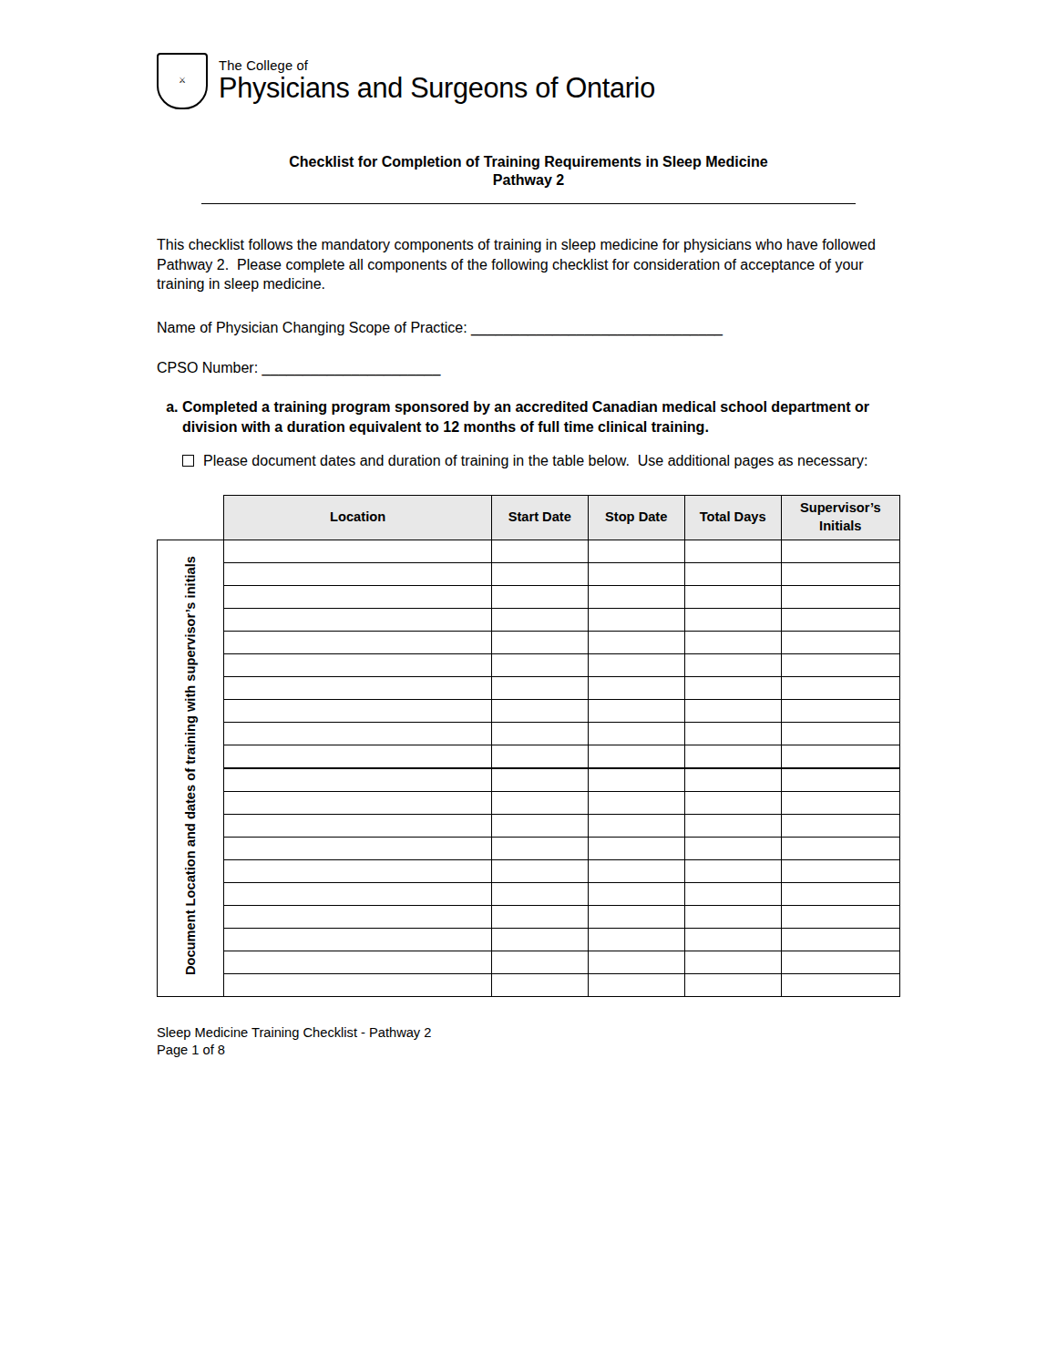⚔
The College of
Physicians and Surgeons of Ontario
Checklist for Completion of Training Requirements in Sleep Medicine Pathway 2
This checklist follows the mandatory components of training in sleep medicine for physicians who have followed Pathway 2. Please complete all components of the following checklist for consideration of acceptance of your training in sleep medicine.
Name of Physician Changing Scope of Practice: _______________________________
CPSO Number: ______________________
Completed a training program sponsored by an accredited Canadian medical school department or division with a duration equivalent to 12 months of full time clinical training.
Please document dates and duration of training in the table below. Use additional pages as necessary:
| | Location | Start Date | Stop Date | Total Days | Supervisor’s Initials |
| --- | --- | --- | --- | --- | --- |
| Document Location and dates of training with supervisor’s initials | | | | | |
Sleep Medicine Training Checklist - Pathway 2
Page 1 of 8